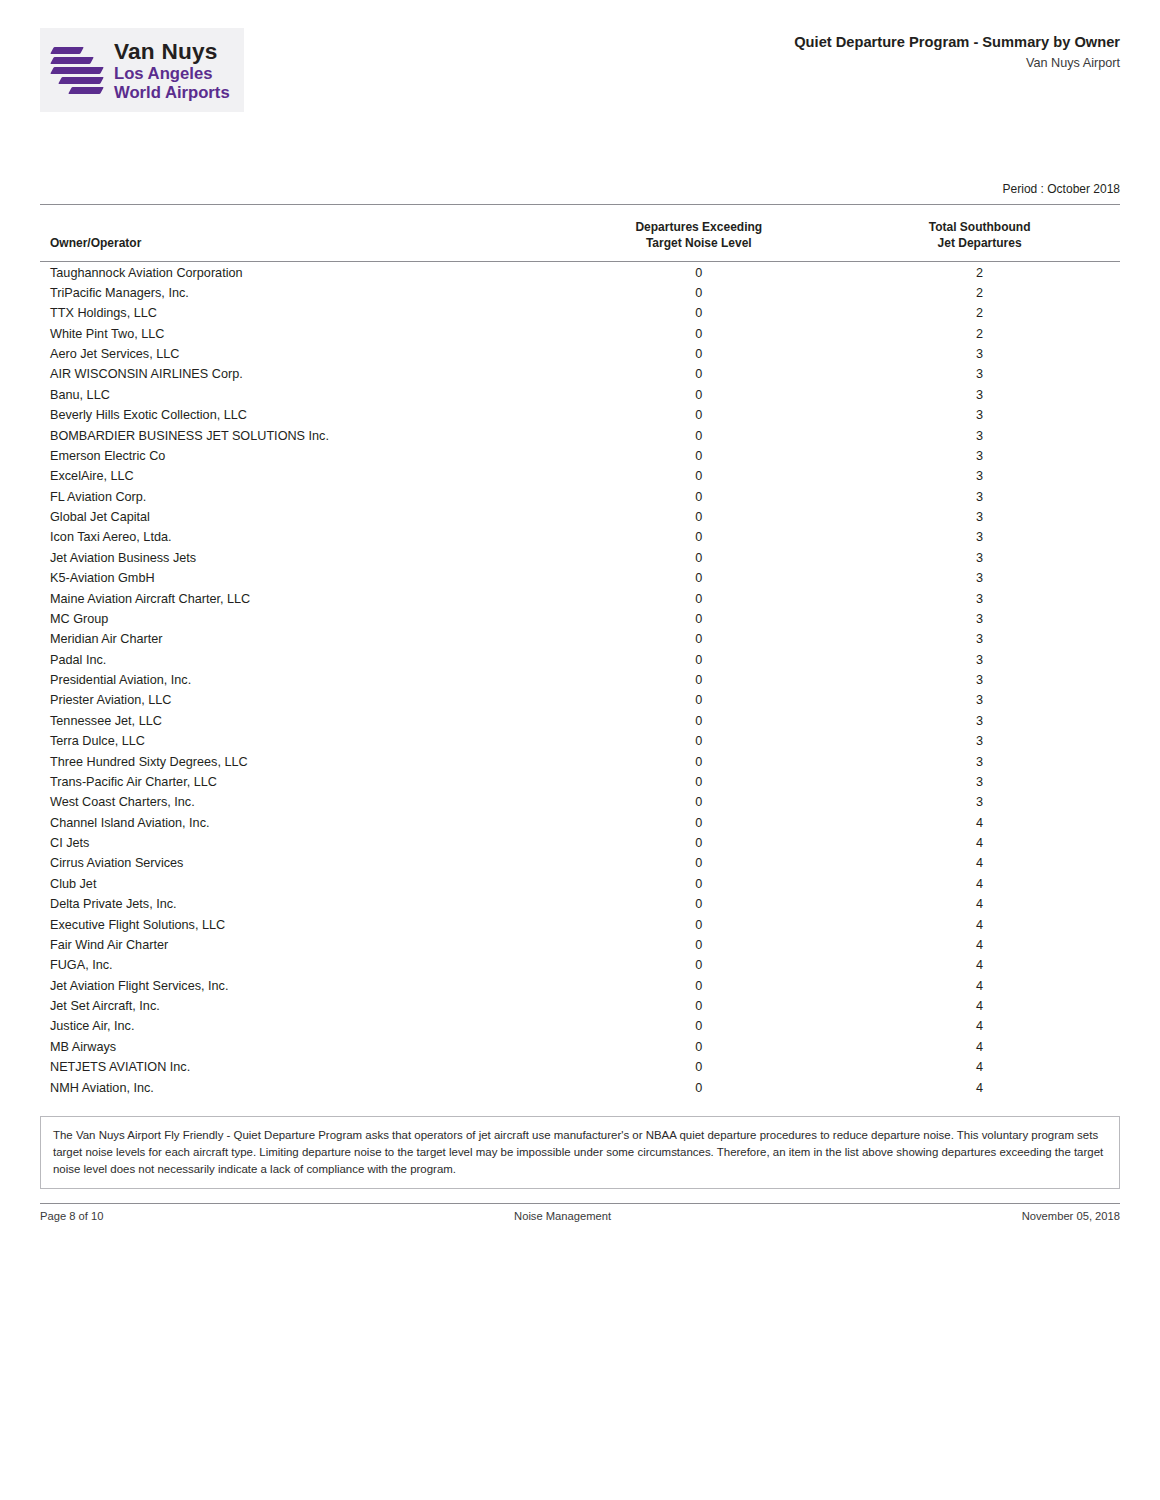Van Nuys
Los Angeles
World Airports
Quiet Departure Program - Summary by Owner
Van Nuys Airport
Period : October 2018
| Owner/Operator | Departures Exceeding Target Noise Level | Total Southbound Jet Departures |
| --- | --- | --- |
| Taughannock Aviation Corporation | 0 | 2 |
| TriPacific Managers, Inc. | 0 | 2 |
| TTX Holdings, LLC | 0 | 2 |
| White Pint Two, LLC | 0 | 2 |
| Aero Jet Services, LLC | 0 | 3 |
| AIR WISCONSIN AIRLINES Corp. | 0 | 3 |
| Banu, LLC | 0 | 3 |
| Beverly Hills Exotic Collection, LLC | 0 | 3 |
| BOMBARDIER BUSINESS JET SOLUTIONS Inc. | 0 | 3 |
| Emerson Electric Co | 0 | 3 |
| ExcelAire, LLC | 0 | 3 |
| FL Aviation Corp. | 0 | 3 |
| Global Jet Capital | 0 | 3 |
| Icon Taxi Aereo, Ltda. | 0 | 3 |
| Jet Aviation Business Jets | 0 | 3 |
| K5-Aviation GmbH | 0 | 3 |
| Maine Aviation Aircraft Charter, LLC | 0 | 3 |
| MC Group | 0 | 3 |
| Meridian Air Charter | 0 | 3 |
| Padal Inc. | 0 | 3 |
| Presidential Aviation, Inc. | 0 | 3 |
| Priester Aviation, LLC | 0 | 3 |
| Tennessee Jet, LLC | 0 | 3 |
| Terra Dulce, LLC | 0 | 3 |
| Three Hundred Sixty Degrees, LLC | 0 | 3 |
| Trans-Pacific Air Charter, LLC | 0 | 3 |
| West Coast Charters, Inc. | 0 | 3 |
| Channel Island Aviation, Inc. | 0 | 4 |
| CI Jets | 0 | 4 |
| Cirrus Aviation Services | 0 | 4 |
| Club Jet | 0 | 4 |
| Delta Private Jets, Inc. | 0 | 4 |
| Executive Flight Solutions, LLC | 0 | 4 |
| Fair Wind Air Charter | 0 | 4 |
| FUGA, Inc. | 0 | 4 |
| Jet Aviation Flight Services, Inc. | 0 | 4 |
| Jet Set Aircraft, Inc. | 0 | 4 |
| Justice Air, Inc. | 0 | 4 |
| MB Airways | 0 | 4 |
| NETJETS AVIATION Inc. | 0 | 4 |
| NMH Aviation, Inc. | 0 | 4 |
The Van Nuys Airport Fly Friendly - Quiet Departure Program asks that operators of jet aircraft use manufacturer's or NBAA quiet departure procedures to reduce departure noise. This voluntary program sets target noise levels for each aircraft type. Limiting departure noise to the target level may be impossible under some circumstances. Therefore, an item in the list above showing departures exceeding the target noise level does not necessarily indicate a lack of compliance with the program.
Page 8 of 10
Noise Management
November 05, 2018